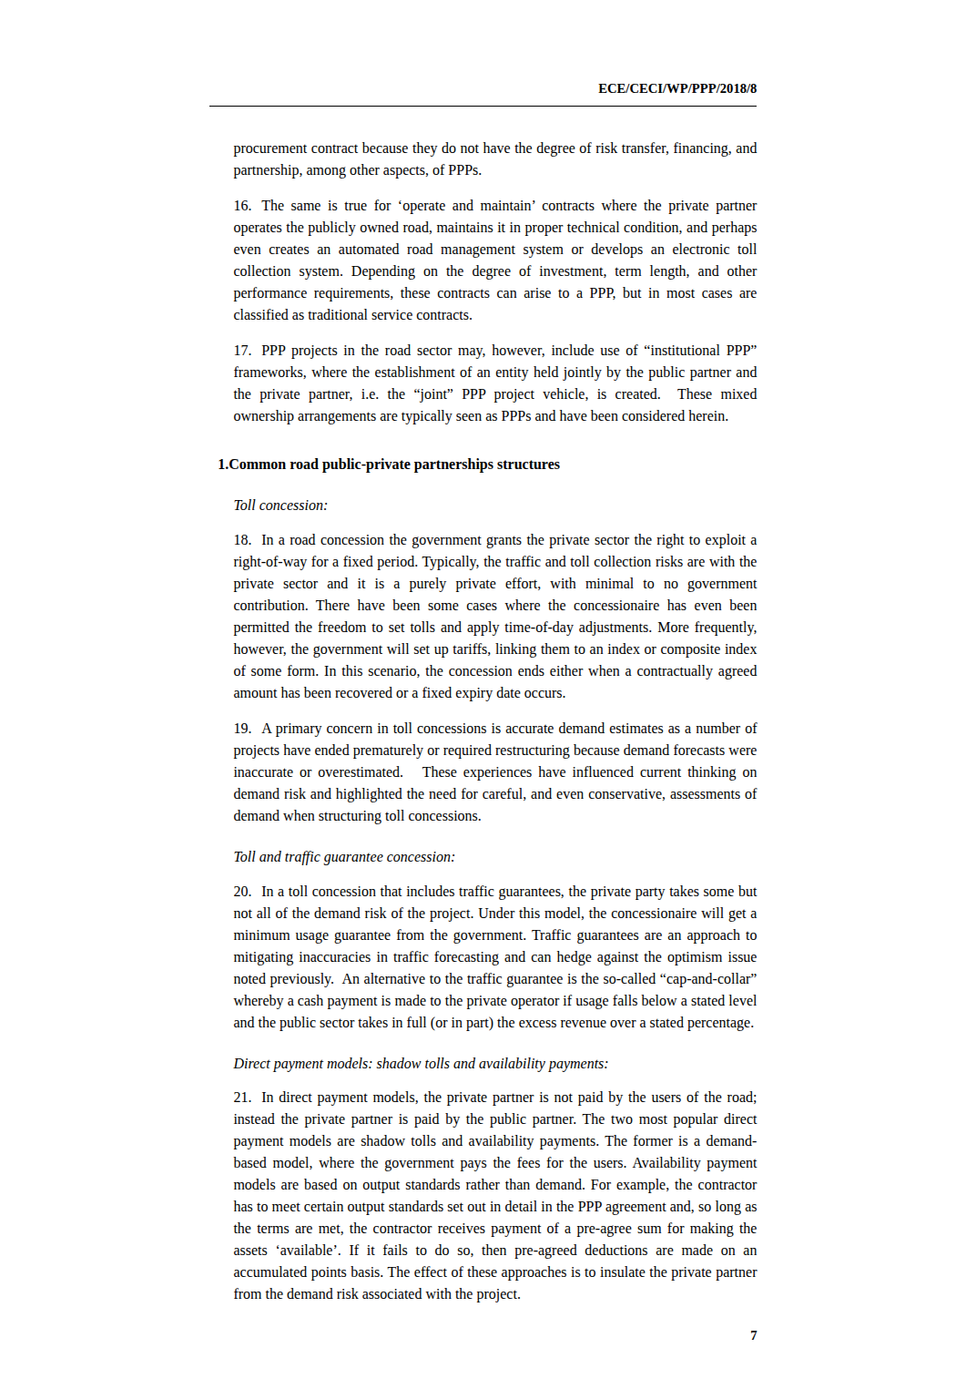ECE/CECI/WP/PPP/2018/8
procurement contract because they do not have the degree of risk transfer, financing, and partnership, among other aspects, of PPPs.
16. The same is true for ‘operate and maintain’ contracts where the private partner operates the publicly owned road, maintains it in proper technical condition, and perhaps even creates an automated road management system or develops an electronic toll collection system. Depending on the degree of investment, term length, and other performance requirements, these contracts can arise to a PPP, but in most cases are classified as traditional service contracts.
17. PPP projects in the road sector may, however, include use of “institutional PPP” frameworks, where the establishment of an entity held jointly by the public partner and the private partner, i.e. the “joint” PPP project vehicle, is created. These mixed ownership arrangements are typically seen as PPPs and have been considered herein.
1.Common road public-private partnerships structures
Toll concession:
18. In a road concession the government grants the private sector the right to exploit a right-of-way for a fixed period. Typically, the traffic and toll collection risks are with the private sector and it is a purely private effort, with minimal to no government contribution. There have been some cases where the concessionaire has even been permitted the freedom to set tolls and apply time-of-day adjustments. More frequently, however, the government will set up tariffs, linking them to an index or composite index of some form. In this scenario, the concession ends either when a contractually agreed amount has been recovered or a fixed expiry date occurs.
19. A primary concern in toll concessions is accurate demand estimates as a number of projects have ended prematurely or required restructuring because demand forecasts were inaccurate or overestimated. These experiences have influenced current thinking on demand risk and highlighted the need for careful, and even conservative, assessments of demand when structuring toll concessions.
Toll and traffic guarantee concession:
20. In a toll concession that includes traffic guarantees, the private party takes some but not all of the demand risk of the project. Under this model, the concessionaire will get a minimum usage guarantee from the government. Traffic guarantees are an approach to mitigating inaccuracies in traffic forecasting and can hedge against the optimism issue noted previously. An alternative to the traffic guarantee is the so-called “cap-and-collar” whereby a cash payment is made to the private operator if usage falls below a stated level and the public sector takes in full (or in part) the excess revenue over a stated percentage.
Direct payment models: shadow tolls and availability payments:
21. In direct payment models, the private partner is not paid by the users of the road; instead the private partner is paid by the public partner. The two most popular direct payment models are shadow tolls and availability payments. The former is a demand-based model, where the government pays the fees for the users. Availability payment models are based on output standards rather than demand. For example, the contractor has to meet certain output standards set out in detail in the PPP agreement and, so long as the terms are met, the contractor receives payment of a pre-agree sum for making the assets ‘available’. If it fails to do so, then pre-agreed deductions are made on an accumulated points basis. The effect of these approaches is to insulate the private partner from the demand risk associated with the project.
7